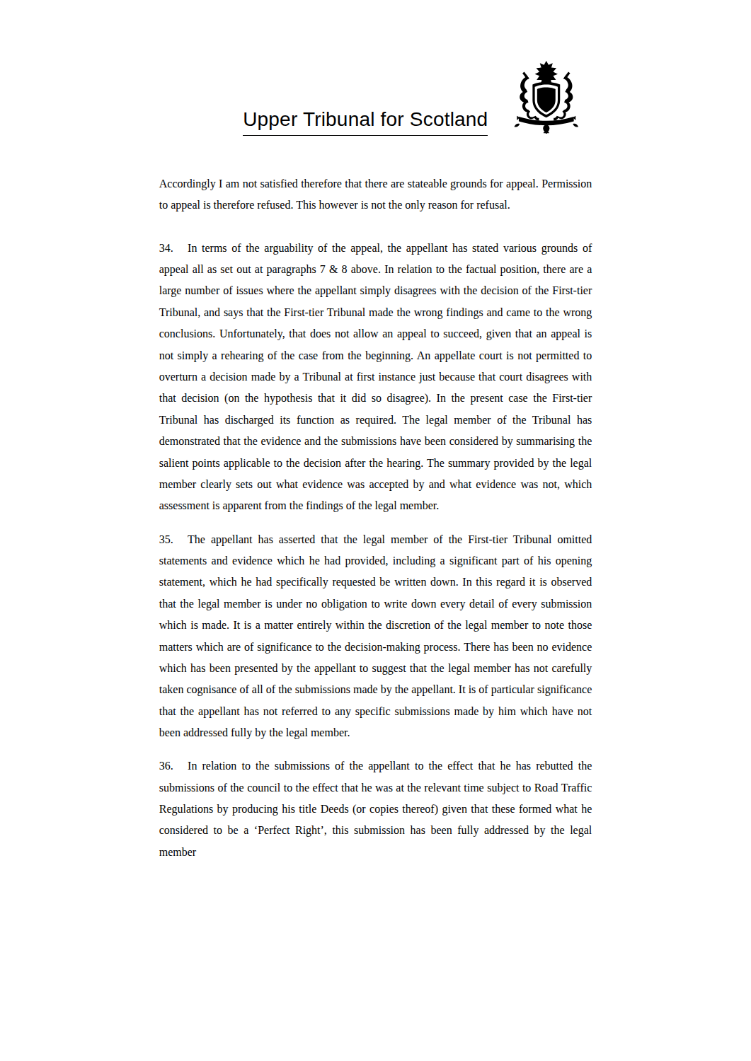Upper Tribunal for Scotland
Accordingly I am not satisfied therefore that there are stateable grounds for appeal. Permission to appeal is therefore refused. This however is not the only reason for refusal.
34. In terms of the arguability of the appeal, the appellant has stated various grounds of appeal all as set out at paragraphs 7 & 8 above. In relation to the factual position, there are a large number of issues where the appellant simply disagrees with the decision of the First-tier Tribunal, and says that the First-tier Tribunal made the wrong findings and came to the wrong conclusions. Unfortunately, that does not allow an appeal to succeed, given that an appeal is not simply a rehearing of the case from the beginning. An appellate court is not permitted to overturn a decision made by a Tribunal at first instance just because that court disagrees with that decision (on the hypothesis that it did so disagree). In the present case the First-tier Tribunal has discharged its function as required. The legal member of the Tribunal has demonstrated that the evidence and the submissions have been considered by summarising the salient points applicable to the decision after the hearing. The summary provided by the legal member clearly sets out what evidence was accepted by and what evidence was not, which assessment is apparent from the findings of the legal member.
35. The appellant has asserted that the legal member of the First-tier Tribunal omitted statements and evidence which he had provided, including a significant part of his opening statement, which he had specifically requested be written down. In this regard it is observed that the legal member is under no obligation to write down every detail of every submission which is made. It is a matter entirely within the discretion of the legal member to note those matters which are of significance to the decision-making process. There has been no evidence which has been presented by the appellant to suggest that the legal member has not carefully taken cognisance of all of the submissions made by the appellant. It is of particular significance that the appellant has not referred to any specific submissions made by him which have not been addressed fully by the legal member.
36. In relation to the submissions of the appellant to the effect that he has rebutted the submissions of the council to the effect that he was at the relevant time subject to Road Traffic Regulations by producing his title Deeds (or copies thereof) given that these formed what he considered to be a ‘Perfect Right’, this submission has been fully addressed by the legal member